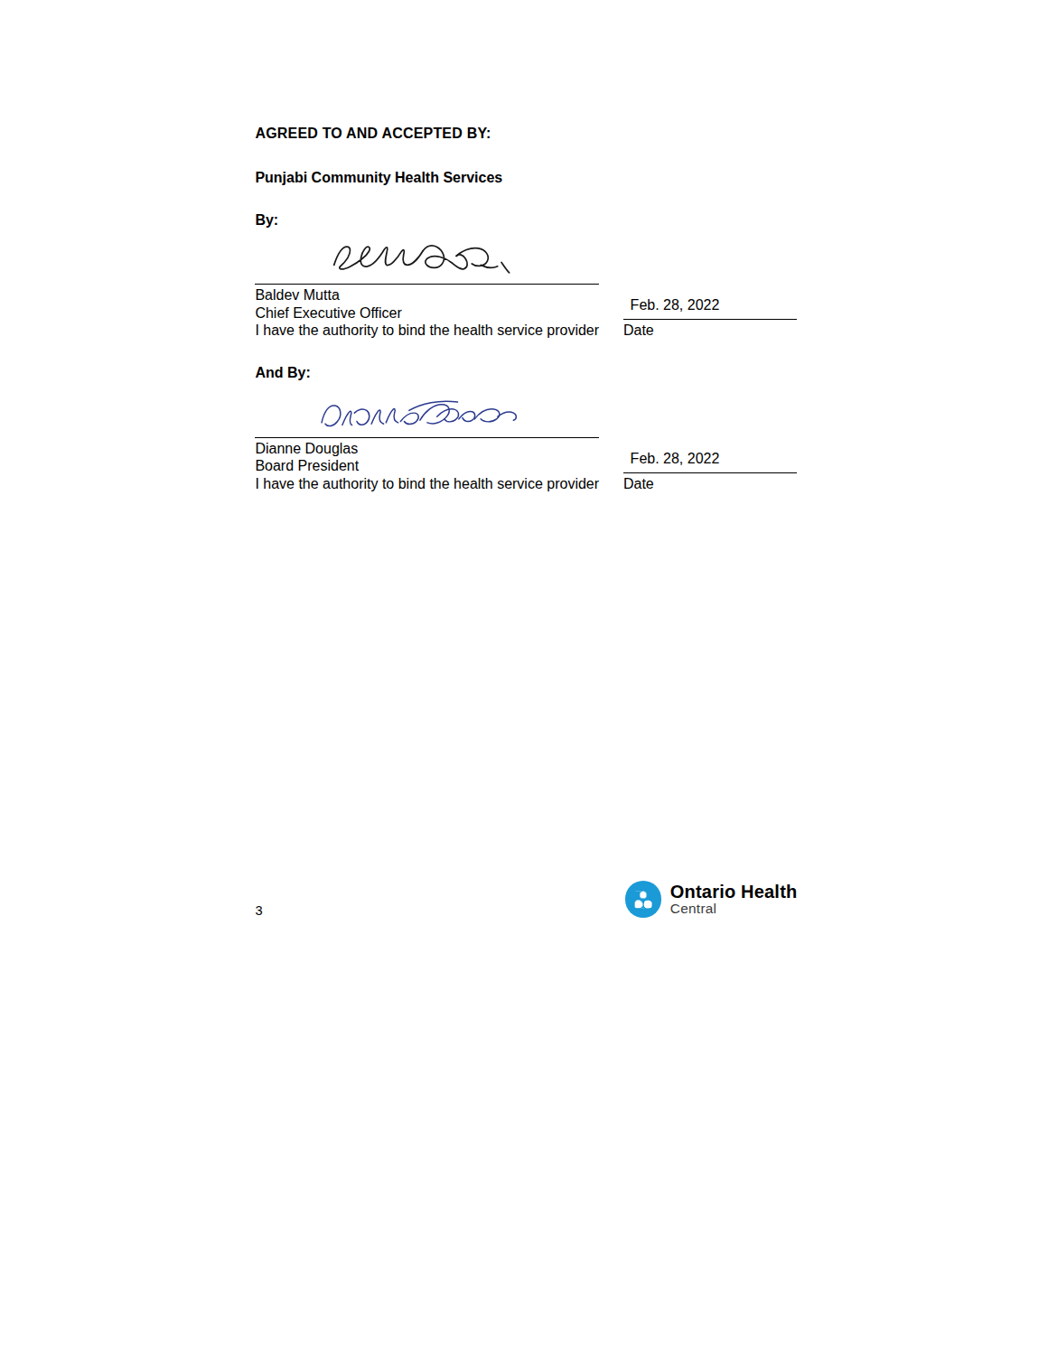AGREED TO AND ACCEPTED BY:
Punjabi Community Health Services
By:
Baldev Mutta
Chief Executive Officer
I have the authority to bind the health service provider
Feb. 28, 2022
Date
And By:
Dianne Douglas
Board President
I have the authority to bind the health service provider
Feb. 28, 2022
Date
3
Ontario Health
Central